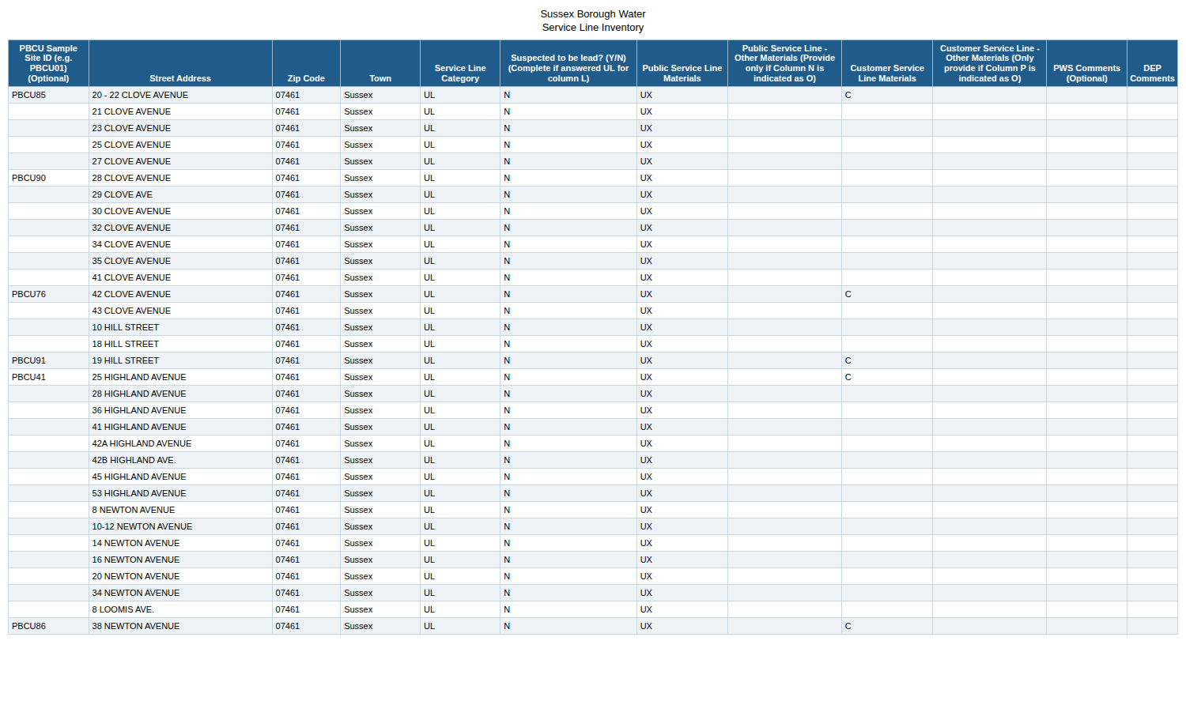Sussex Borough Water
Service Line Inventory
| PBCU Sample Site ID (e.g. PBCU01) (Optional) | Street Address | Zip Code | Town | Service Line Category | Suspected to be lead? (Y/N) (Complete if answered UL for column L) | Public Service Line Materials | Public Service Line - Other Materials (Provide only if Column N is indicated as O) | Customer Service Line Materials | Customer Service Line - Other Materials (Only provide if Column P is indicated as O) | PWS Comments (Optional) | DEP Comments |
| --- | --- | --- | --- | --- | --- | --- | --- | --- | --- | --- | --- |
| PBCU85 | 20 - 22 CLOVE AVENUE | 07461 | Sussex | UL | N | UX | | C | | | |
| | 21 CLOVE AVENUE | 07461 | Sussex | UL | N | UX | | | | | |
| | 23 CLOVE AVENUE | 07461 | Sussex | UL | N | UX | | | | | |
| | 25 CLOVE AVENUE | 07461 | Sussex | UL | N | UX | | | | | |
| | 27 CLOVE AVENUE | 07461 | Sussex | UL | N | UX | | | | | |
| PBCU90 | 28 CLOVE AVENUE | 07461 | Sussex | UL | N | UX | | | | | |
| | 29 CLOVE AVE | 07461 | Sussex | UL | N | UX | | | | | |
| | 30 CLOVE AVENUE | 07461 | Sussex | UL | N | UX | | | | | |
| | 32 CLOVE AVENUE | 07461 | Sussex | UL | N | UX | | | | | |
| | 34 CLOVE AVENUE | 07461 | Sussex | UL | N | UX | | | | | |
| | 35 CLOVE AVENUE | 07461 | Sussex | UL | N | UX | | | | | |
| | 41 CLOVE AVENUE | 07461 | Sussex | UL | N | UX | | | | | |
| PBCU76 | 42 CLOVE AVENUE | 07461 | Sussex | UL | N | UX | | C | | | |
| | 43 CLOVE AVENUE | 07461 | Sussex | UL | N | UX | | | | | |
| | 10 HILL STREET | 07461 | Sussex | UL | N | UX | | | | | |
| | 18 HILL STREET | 07461 | Sussex | UL | N | UX | | | | | |
| PBCU91 | 19 HILL STREET | 07461 | Sussex | UL | N | UX | | C | | | |
| PBCU41 | 25 HIGHLAND AVENUE | 07461 | Sussex | UL | N | UX | | C | | | |
| | 28 HIGHLAND AVENUE | 07461 | Sussex | UL | N | UX | | | | | |
| | 36 HIGHLAND AVENUE | 07461 | Sussex | UL | N | UX | | | | | |
| | 41 HIGHLAND AVENUE | 07461 | Sussex | UL | N | UX | | | | | |
| | 42A HIGHLAND AVENUE | 07461 | Sussex | UL | N | UX | | | | | |
| | 42B HIGHLAND AVE. | 07461 | Sussex | UL | N | UX | | | | | |
| | 45 HIGHLAND AVENUE | 07461 | Sussex | UL | N | UX | | | | | |
| | 53 HIGHLAND AVENUE | 07461 | Sussex | UL | N | UX | | | | | |
| | 8 NEWTON AVENUE | 07461 | Sussex | UL | N | UX | | | | | |
| | 10-12 NEWTON AVENUE | 07461 | Sussex | UL | N | UX | | | | | |
| | 14 NEWTON AVENUE | 07461 | Sussex | UL | N | UX | | | | | |
| | 16 NEWTON AVENUE | 07461 | Sussex | UL | N | UX | | | | | |
| | 20 NEWTON AVENUE | 07461 | Sussex | UL | N | UX | | | | | |
| | 34 NEWTON AVENUE | 07461 | Sussex | UL | N | UX | | | | | |
| | 8 LOOMIS AVE. | 07461 | Sussex | UL | N | UX | | | | | |
| PBCU86 | 38 NEWTON AVENUE | 07461 | Sussex | UL | N | UX | | C | | | |